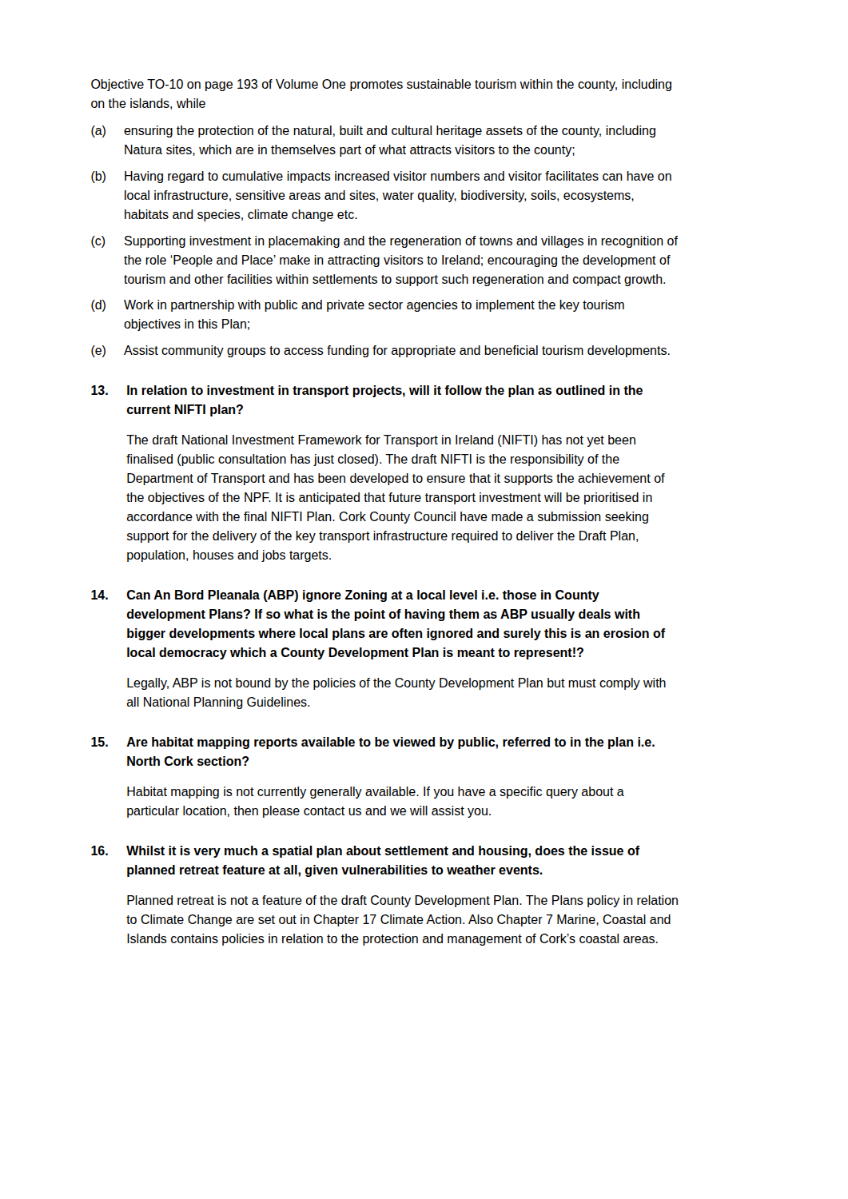Objective TO-10 on page 193 of Volume One promotes sustainable tourism within the county, including on the islands, while
(a) ensuring the protection of the natural, built and cultural heritage assets of the county, including Natura sites, which are in themselves part of what attracts visitors to the county;
(b) Having regard to cumulative impacts increased visitor numbers and visitor facilitates can have on local infrastructure, sensitive areas and sites, water quality, biodiversity, soils, ecosystems, habitats and species, climate change etc.
(c) Supporting investment in placemaking and the regeneration of towns and villages in recognition of the role ‘People and Place’ make in attracting visitors to Ireland; encouraging the development of tourism and other facilities within settlements to support such regeneration and compact growth.
(d) Work in partnership with public and private sector agencies to implement the key tourism objectives in this Plan;
(e) Assist community groups to access funding for appropriate and beneficial tourism developments.
13. In relation to investment in transport projects, will it follow the plan as outlined in the current NIFTI plan?
The draft National Investment Framework for Transport in Ireland (NIFTI) has not yet been finalised (public consultation has just closed). The draft NIFTI is the responsibility of the Department of Transport and has been developed to ensure that it supports the achievement of the objectives of the NPF. It is anticipated that future transport investment will be prioritised in accordance with the final NIFTI Plan. Cork County Council have made a submission seeking support for the delivery of the key transport infrastructure required to deliver the Draft Plan, population, houses and jobs targets.
14. Can An Bord Pleanala (ABP) ignore Zoning at a local level i.e. those in County development Plans? If so what is the point of having them as ABP usually deals with bigger developments where local plans are often ignored and surely this is an erosion of local democracy which a County Development Plan is meant to represent!?
Legally, ABP is not bound by the policies of the County Development Plan but must comply with all National Planning Guidelines.
15. Are habitat mapping reports available to be viewed by public, referred to in the plan i.e. North Cork section?
Habitat mapping is not currently generally available. If you have a specific query about a particular location, then please contact us and we will assist you.
16. Whilst it is very much a spatial plan about settlement and housing, does the issue of planned retreat feature at all, given vulnerabilities to weather events.
Planned retreat is not a feature of the draft County Development Plan. The Plans policy in relation to Climate Change are set out in Chapter 17 Climate Action. Also Chapter 7 Marine, Coastal and Islands contains policies in relation to the protection and management of Cork’s coastal areas.